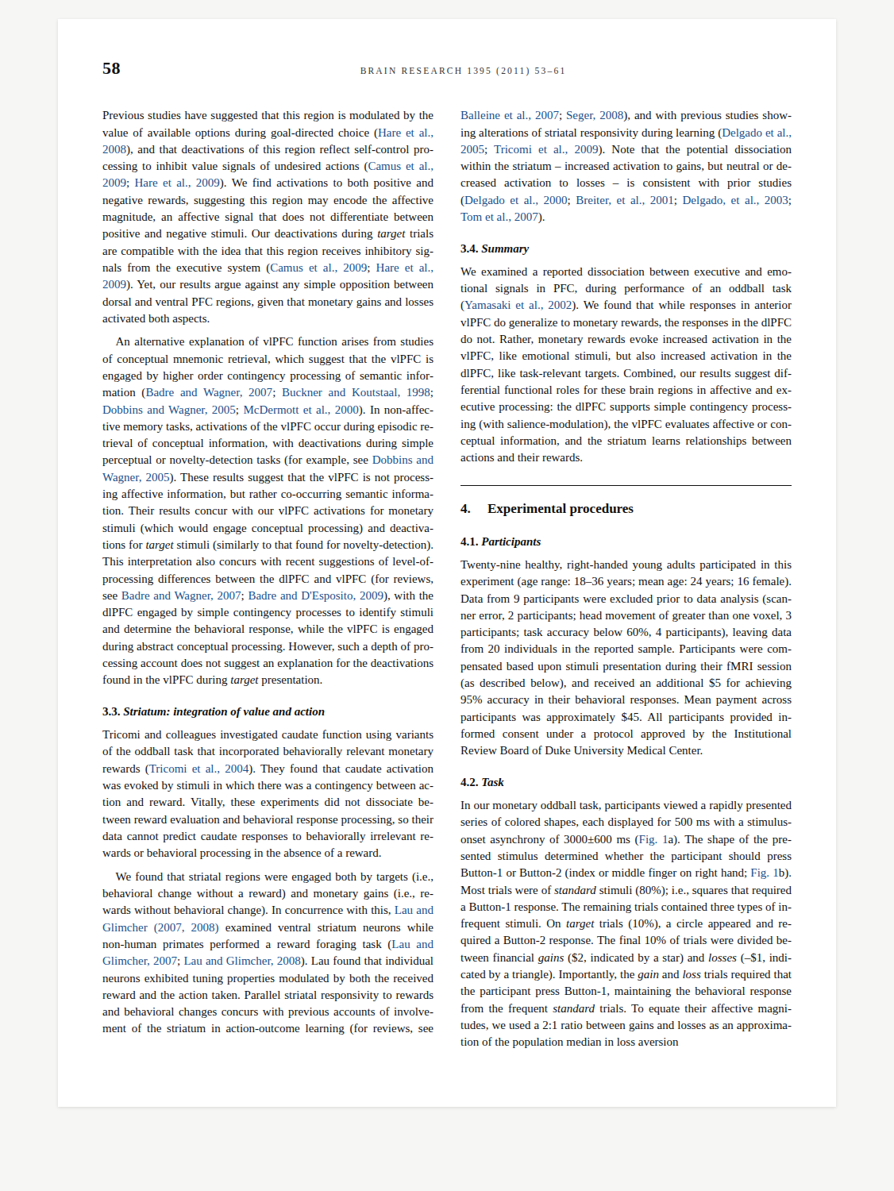58
Brain Research 1395 (2011) 53–61
Previous studies have suggested that this region is modulated by the value of available options during goal-directed choice (Hare et al., 2008), and that deactivations of this region reflect self-control processing to inhibit value signals of undesired actions (Camus et al., 2009; Hare et al., 2009). We find activations to both positive and negative rewards, suggesting this region may encode the affective magnitude, an affective signal that does not differentiate between positive and negative stimuli. Our deactivations during target trials are compatible with the idea that this region receives inhibitory signals from the executive system (Camus et al., 2009; Hare et al., 2009). Yet, our results argue against any simple opposition between dorsal and ventral PFC regions, given that monetary gains and losses activated both aspects.
An alternative explanation of vlPFC function arises from studies of conceptual mnemonic retrieval, which suggest that the vlPFC is engaged by higher order contingency processing of semantic information (Badre and Wagner, 2007; Buckner and Koutstaal, 1998; Dobbins and Wagner, 2005; McDermott et al., 2000). In non-affective memory tasks, activations of the vlPFC occur during episodic retrieval of conceptual information, with deactivations during simple perceptual or novelty-detection tasks (for example, see Dobbins and Wagner, 2005). These results suggest that the vlPFC is not processing affective information, but rather co-occurring semantic information. Their results concur with our vlPFC activations for monetary stimuli (which would engage conceptual processing) and deactivations for target stimuli (similarly to that found for novelty-detection). This interpretation also concurs with recent suggestions of level-of-processing differences between the dlPFC and vlPFC (for reviews, see Badre and Wagner, 2007; Badre and D'Esposito, 2009), with the dlPFC engaged by simple contingency processes to identify stimuli and determine the behavioral response, while the vlPFC is engaged during abstract conceptual processing. However, such a depth of processing account does not suggest an explanation for the deactivations found in the vlPFC during target presentation.
3.3. Striatum: integration of value and action
Tricomi and colleagues investigated caudate function using variants of the oddball task that incorporated behaviorally relevant monetary rewards (Tricomi et al., 2004). They found that caudate activation was evoked by stimuli in which there was a contingency between action and reward. Vitally, these experiments did not dissociate between reward evaluation and behavioral response processing, so their data cannot predict caudate responses to behaviorally irrelevant rewards or behavioral processing in the absence of a reward.
We found that striatal regions were engaged both by targets (i.e., behavioral change without a reward) and monetary gains (i.e., rewards without behavioral change). In concurrence with this, Lau and Glimcher (2007, 2008) examined ventral striatum neurons while non-human primates performed a reward foraging task (Lau and Glimcher, 2007; Lau and Glimcher, 2008). Lau found that individual neurons exhibited tuning properties modulated by both the received reward and the action taken. Parallel striatal responsivity to rewards and behavioral changes concurs with previous accounts of involvement of the striatum in action-outcome learning (for reviews, see Balleine et al., 2007; Seger, 2008), and with previous studies showing alterations of striatal responsivity during learning (Delgado et al., 2005; Tricomi et al., 2009). Note that the potential dissociation within the striatum – increased activation to gains, but neutral or decreased activation to losses – is consistent with prior studies (Delgado et al., 2000; Breiter, et al., 2001; Delgado, et al., 2003; Tom et al., 2007).
3.4. Summary
We examined a reported dissociation between executive and emotional signals in PFC, during performance of an oddball task (Yamasaki et al., 2002). We found that while responses in anterior vlPFC do generalize to monetary rewards, the responses in the dlPFC do not. Rather, monetary rewards evoke increased activation in the vlPFC, like emotional stimuli, but also increased activation in the dlPFC, like task-relevant targets. Combined, our results suggest differential functional roles for these brain regions in affective and executive processing: the dlPFC supports simple contingency processing (with salience-modulation), the vlPFC evaluates affective or conceptual information, and the striatum learns relationships between actions and their rewards.
4. Experimental procedures
4.1. Participants
Twenty-nine healthy, right-handed young adults participated in this experiment (age range: 18–36 years; mean age: 24 years; 16 female). Data from 9 participants were excluded prior to data analysis (scanner error, 2 participants; head movement of greater than one voxel, 3 participants; task accuracy below 60%, 4 participants), leaving data from 20 individuals in the reported sample. Participants were compensated based upon stimuli presentation during their fMRI session (as described below), and received an additional $5 for achieving 95% accuracy in their behavioral responses. Mean payment across participants was approximately $45. All participants provided informed consent under a protocol approved by the Institutional Review Board of Duke University Medical Center.
4.2. Task
In our monetary oddball task, participants viewed a rapidly presented series of colored shapes, each displayed for 500 ms with a stimulus-onset asynchrony of 3000±600 ms (Fig. 1a). The shape of the presented stimulus determined whether the participant should press Button-1 or Button-2 (index or middle finger on right hand; Fig. 1b). Most trials were of standard stimuli (80%); i.e., squares that required a Button-1 response. The remaining trials contained three types of infrequent stimuli. On target trials (10%), a circle appeared and required a Button-2 response. The final 10% of trials were divided between financial gains ($2, indicated by a star) and losses (–$1, indicated by a triangle). Importantly, the gain and loss trials required that the participant press Button-1, maintaining the behavioral response from the frequent standard trials. To equate their affective magnitudes, we used a 2:1 ratio between gains and losses as an approximation of the population median in loss aversion